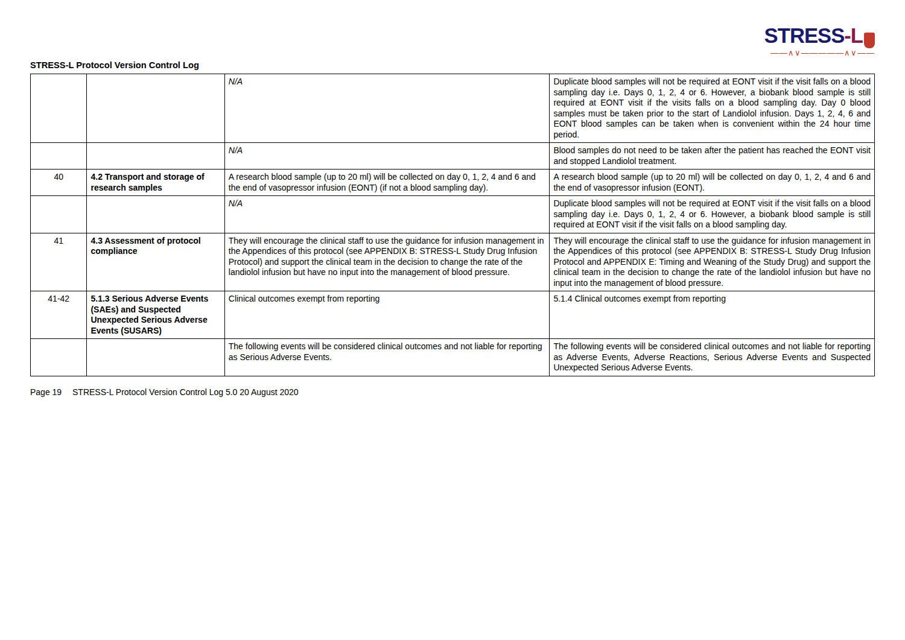STRESS-L
——∧∨—————∧∨——
STRESS-L Protocol Version Control Log
| | | N/A | Duplicate blood samples will not be required at EONT visit if the visit falls on a blood sampling day i.e. Days 0, 1, 2, 4 or 6. However, a biobank blood sample is still required at EONT visit if the visits falls on a blood sampling day. Day 0 blood samples must be taken prior to the start of Landiolol infusion. Days 1, 2, 4, 6 and EONT blood samples can be taken when is convenient within the 24 hour time period. |
| | | N/A | Blood samples do not need to be taken after the patient has reached the EONT visit and stopped Landiolol treatment. |
| 40 | 4.2 Transport and storage of research samples | A research blood sample (up to 20 ml) will be collected on day 0, 1, 2, 4 and 6 and the end of vasopressor infusion (EONT) (if not a blood sampling day). | A research blood sample (up to 20 ml) will be collected on day 0, 1, 2, 4 and 6 and the end of vasopressor infusion (EONT). |
| | | N/A | Duplicate blood samples will not be required at EONT visit if the visit falls on a blood sampling day i.e. Days 0, 1, 2, 4 or 6. However, a biobank blood sample is still required at EONT visit if the visit falls on a blood sampling day. |
| 41 | 4.3 Assessment of protocol compliance | They will encourage the clinical staff to use the guidance for infusion management in the Appendices of this protocol (see APPENDIX B: STRESS-L Study Drug Infusion Protocol) and support the clinical team in the decision to change the rate of the landiolol infusion but have no input into the management of blood pressure. | They will encourage the clinical staff to use the guidance for infusion management in the Appendices of this protocol (see APPENDIX B: STRESS-L Study Drug Infusion Protocol and APPENDIX E: Timing and Weaning of the Study Drug) and support the clinical team in the decision to change the rate of the landiolol infusion but have no input into the management of blood pressure. |
| 41-42 | 5.1.3 Serious Adverse Events (SAEs) and Suspected Unexpected Serious Adverse Events (SUSARS) | Clinical outcomes exempt from reporting | 5.1.4 Clinical outcomes exempt from reporting |
| | | The following events will be considered clinical outcomes and not liable for reporting as Serious Adverse Events. | The following events will be considered clinical outcomes and not liable for reporting as Adverse Events, Adverse Reactions, Serious Adverse Events and Suspected Unexpected Serious Adverse Events. |
Page 19 STRESS-L Protocol Version Control Log 5.0 20 August 2020